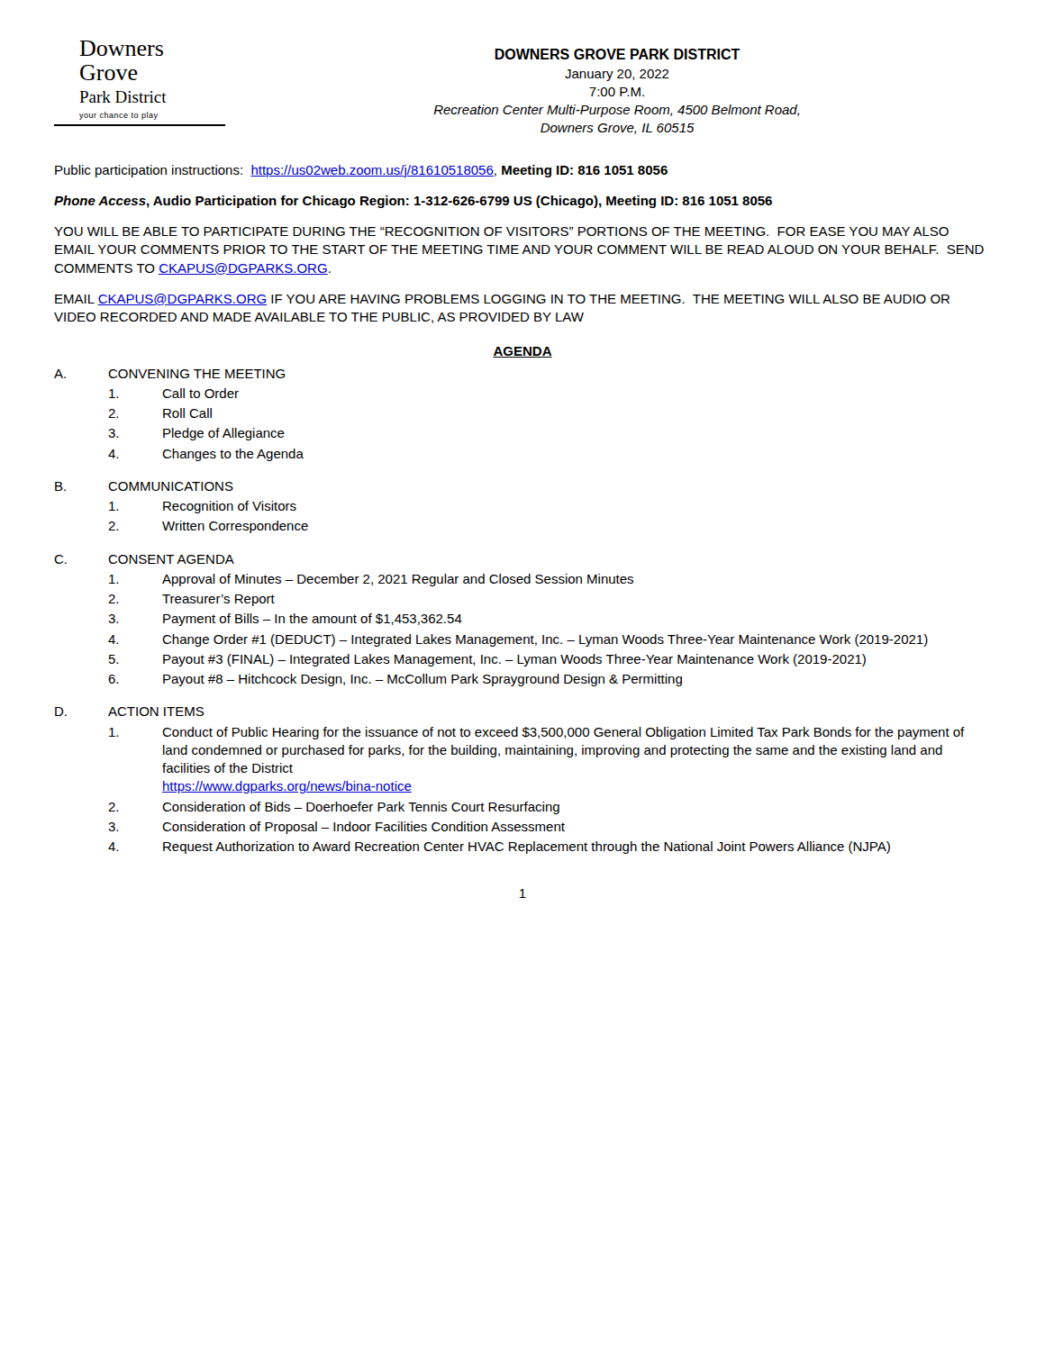Downers
Grove
Park District
your chance to play
DOWNERS GROVE PARK DISTRICT
January 20, 2022
7:00 P.M.
Recreation Center Multi-Purpose Room, 4500 Belmont Road,
Downers Grove, IL 60515
Public participation instructions: https://us02web.zoom.us/j/81610518056, Meeting ID: 816 1051 8056
Phone Access, Audio Participation for Chicago Region: 1-312-626-6799 US (Chicago), Meeting ID: 816 1051 8056
YOU WILL BE ABLE TO PARTICIPATE DURING THE “RECOGNITION OF VISITORS” PORTIONS OF THE MEETING. FOR EASE YOU MAY ALSO EMAIL YOUR COMMENTS PRIOR TO THE START OF THE MEETING TIME AND YOUR COMMENT WILL BE READ ALOUD ON YOUR BEHALF. SEND COMMENTS TO CKAPUS@DGPARKS.ORG.
EMAIL CKAPUS@DGPARKS.ORG IF YOU ARE HAVING PROBLEMS LOGGING IN TO THE MEETING. THE MEETING WILL ALSO BE AUDIO OR VIDEO RECORDED AND MADE AVAILABLE TO THE PUBLIC, AS PROVIDED BY LAW
AGENDA
| A. | CONVENING THE MEETING |
| | 1. | Call to Order |
| | 2. | Roll Call |
| | 3. | Pledge of Allegiance |
| | 4. | Changes to the Agenda |
| B. | COMMUNICATIONS |
| | 1. | Recognition of Visitors |
| | 2. | Written Correspondence |
| C. | CONSENT AGENDA |
| | 1. | Approval of Minutes – December 2, 2021 Regular and Closed Session Minutes |
| | 2. | Treasurer’s Report |
| | 3. | Payment of Bills – In the amount of $1,453,362.54 |
| | 4. | Change Order #1 (DEDUCT) – Integrated Lakes Management, Inc. – Lyman Woods Three-Year Maintenance Work (2019-2021) |
| | 5. | Payout #3 (FINAL) – Integrated Lakes Management, Inc. – Lyman Woods Three-Year Maintenance Work (2019-2021) |
| | 6. | Payout #8 – Hitchcock Design, Inc. – McCollum Park Sprayground Design & Permitting |
| D. | ACTION ITEMS |
| | 1. | Conduct of Public Hearing for the issuance of not to exceed $3,500,000 General Obligation Limited Tax Park Bonds for the payment of land condemned or purchased for parks, for the building, maintaining, improving and protecting the same and the existing land and facilities of the District https://www.dgparks.org/news/bina-notice |
| | 2. | Consideration of Bids – Doerhoefer Park Tennis Court Resurfacing |
| | 3. | Consideration of Proposal – Indoor Facilities Condition Assessment |
| | 4. | Request Authorization to Award Recreation Center HVAC Replacement through the National Joint Powers Alliance (NJPA) |
1